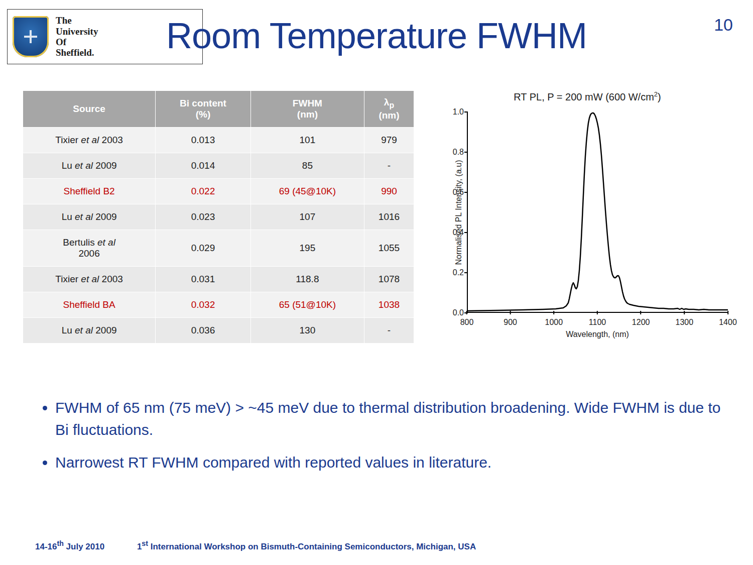The
University
Of
Sheffield.
Room Temperature FWHM
10
| Source | Bi content (%) | FWHM (nm) | λ p (nm) |
| --- | --- | --- | --- |
| Tixier et al 2003 | 0.013 | 101 | 979 |
| Lu et al 2009 | 0.014 | 85 | - |
| Sheffield B2 | 0.022 | 69 (45@10K) | 990 |
| Lu et al 2009 | 0.023 | 107 | 1016 |
| Bertulis et al 2006 | 0.029 | 195 | 1055 |
| Tixier et al 2003 | 0.031 | 118.8 | 1078 |
| Sheffield BA | 0.032 | 65 (51@10K) | 1038 |
| Lu et al 2009 | 0.036 | 130 | - |
RT PL, P = 200 mW (600 W/cm2)
Normalised PL Intensity, (a.u)
Wavelength, (nm)
1.0
0.8
0.6
0.4
0.2
0.0
800
900
1000
1100
1200
1300
1400
FWHM of 65 nm (75 meV) > ~45 meV due to thermal distribution broadening. Wide FWHM is due to Bi fluctuations.
Narrowest RT FWHM compared with reported values in literature.
14-16th July 2010 1st International Workshop on Bismuth-Containing Semiconductors, Michigan, USA